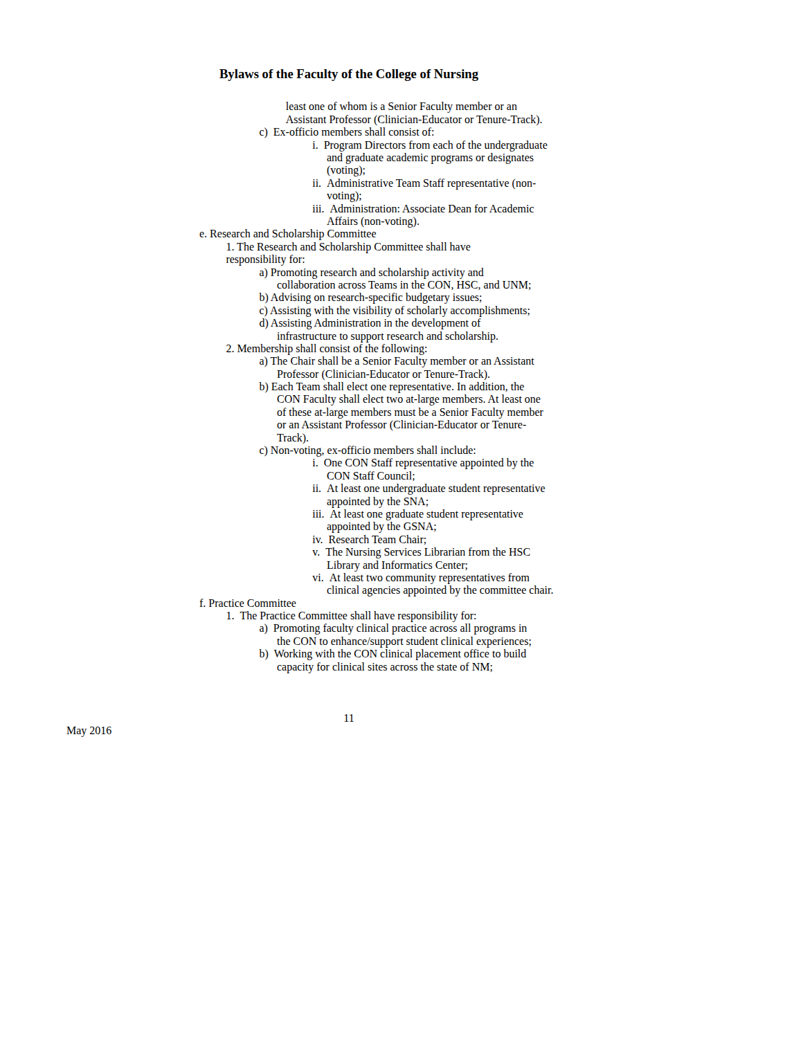Bylaws of the Faculty of the College of Nursing
least one of whom is a Senior Faculty member or an
Assistant Professor (Clinician-Educator or Tenure-Track).
c) Ex-officio members shall consist of:
i. Program Directors from each of the undergraduate
and graduate academic programs or designates
(voting);
ii. Administrative Team Staff representative (non-
voting);
iii. Administration: Associate Dean for Academic
Affairs (non-voting).
e. Research and Scholarship Committee
1. The Research and Scholarship Committee shall have
responsibility for:
a) Promoting research and scholarship activity and
collaboration across Teams in the CON, HSC, and UNM;
b) Advising on research-specific budgetary issues;
c) Assisting with the visibility of scholarly accomplishments;
d) Assisting Administration in the development of
infrastructure to support research and scholarship.
2. Membership shall consist of the following:
a) The Chair shall be a Senior Faculty member or an Assistant
Professor (Clinician-Educator or Tenure-Track).
b) Each Team shall elect one representative. In addition, the
CON Faculty shall elect two at-large members. At least one
of these at-large members must be a Senior Faculty member
or an Assistant Professor (Clinician-Educator or Tenure-
Track).
c) Non-voting, ex-officio members shall include:
i. One CON Staff representative appointed by the
CON Staff Council;
ii. At least one undergraduate student representative
appointed by the SNA;
iii. At least one graduate student representative
appointed by the GSNA;
iv. Research Team Chair;
v. The Nursing Services Librarian from the HSC
Library and Informatics Center;
vi. At least two community representatives from
clinical agencies appointed by the committee chair.
f. Practice Committee
1. The Practice Committee shall have responsibility for:
a) Promoting faculty clinical practice across all programs in
the CON to enhance/support student clinical experiences;
b) Working with the CON clinical placement office to build
capacity for clinical sites across the state of NM;
11
May 2016